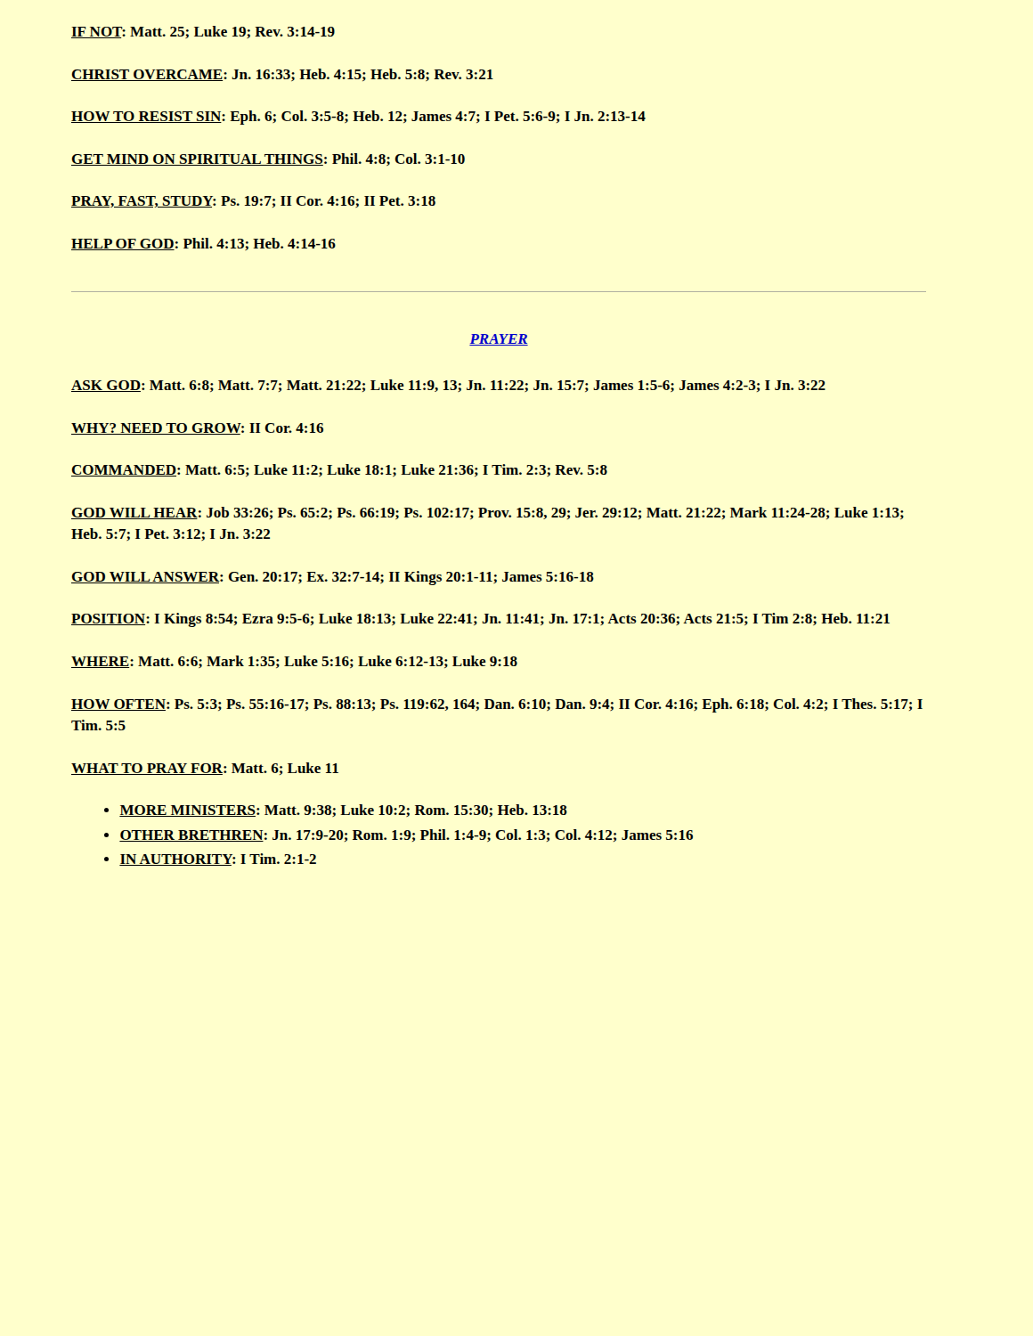IF NOT: Matt. 25; Luke 19; Rev. 3:14-19
CHRIST OVERCAME: Jn. 16:33; Heb. 4:15; Heb. 5:8; Rev. 3:21
HOW TO RESIST SIN: Eph. 6; Col. 3:5-8; Heb. 12; James 4:7; I Pet. 5:6-9; I Jn. 2:13-14
GET MIND ON SPIRITUAL THINGS: Phil. 4:8; Col. 3:1-10
PRAY, FAST, STUDY: Ps. 19:7; II Cor. 4:16; II Pet. 3:18
HELP OF GOD: Phil. 4:13; Heb. 4:14-16
PRAYER
ASK GOD: Matt. 6:8; Matt. 7:7; Matt. 21:22; Luke 11:9, 13; Jn. 11:22; Jn. 15:7; James 1:5-6; James 4:2-3; I Jn. 3:22
WHY? NEED TO GROW: II Cor. 4:16
COMMANDED: Matt. 6:5; Luke 11:2; Luke 18:1; Luke 21:36; I Tim. 2:3; Rev. 5:8
GOD WILL HEAR: Job 33:26; Ps. 65:2; Ps. 66:19; Ps. 102:17; Prov. 15:8, 29; Jer. 29:12; Matt. 21:22; Mark 11:24-28; Luke 1:13; Heb. 5:7; I Pet. 3:12; I Jn. 3:22
GOD WILL ANSWER: Gen. 20:17; Ex. 32:7-14; II Kings 20:1-11; James 5:16-18
POSITION: I Kings 8:54; Ezra 9:5-6; Luke 18:13; Luke 22:41; Jn. 11:41; Jn. 17:1; Acts 20:36; Acts 21:5; I Tim 2:8; Heb. 11:21
WHERE: Matt. 6:6; Mark 1:35; Luke 5:16; Luke 6:12-13; Luke 9:18
HOW OFTEN: Ps. 5:3; Ps. 55:16-17; Ps. 88:13; Ps. 119:62, 164; Dan. 6:10; Dan. 9:4; II Cor. 4:16; Eph. 6:18; Col. 4:2; I Thes. 5:17; I Tim. 5:5
WHAT TO PRAY FOR: Matt. 6; Luke 11
MORE MINISTERS: Matt. 9:38; Luke 10:2; Rom. 15:30; Heb. 13:18
OTHER BRETHREN: Jn. 17:9-20; Rom. 1:9; Phil. 1:4-9; Col. 1:3; Col. 4:12; James 5:16
IN AUTHORITY: I Tim. 2:1-2